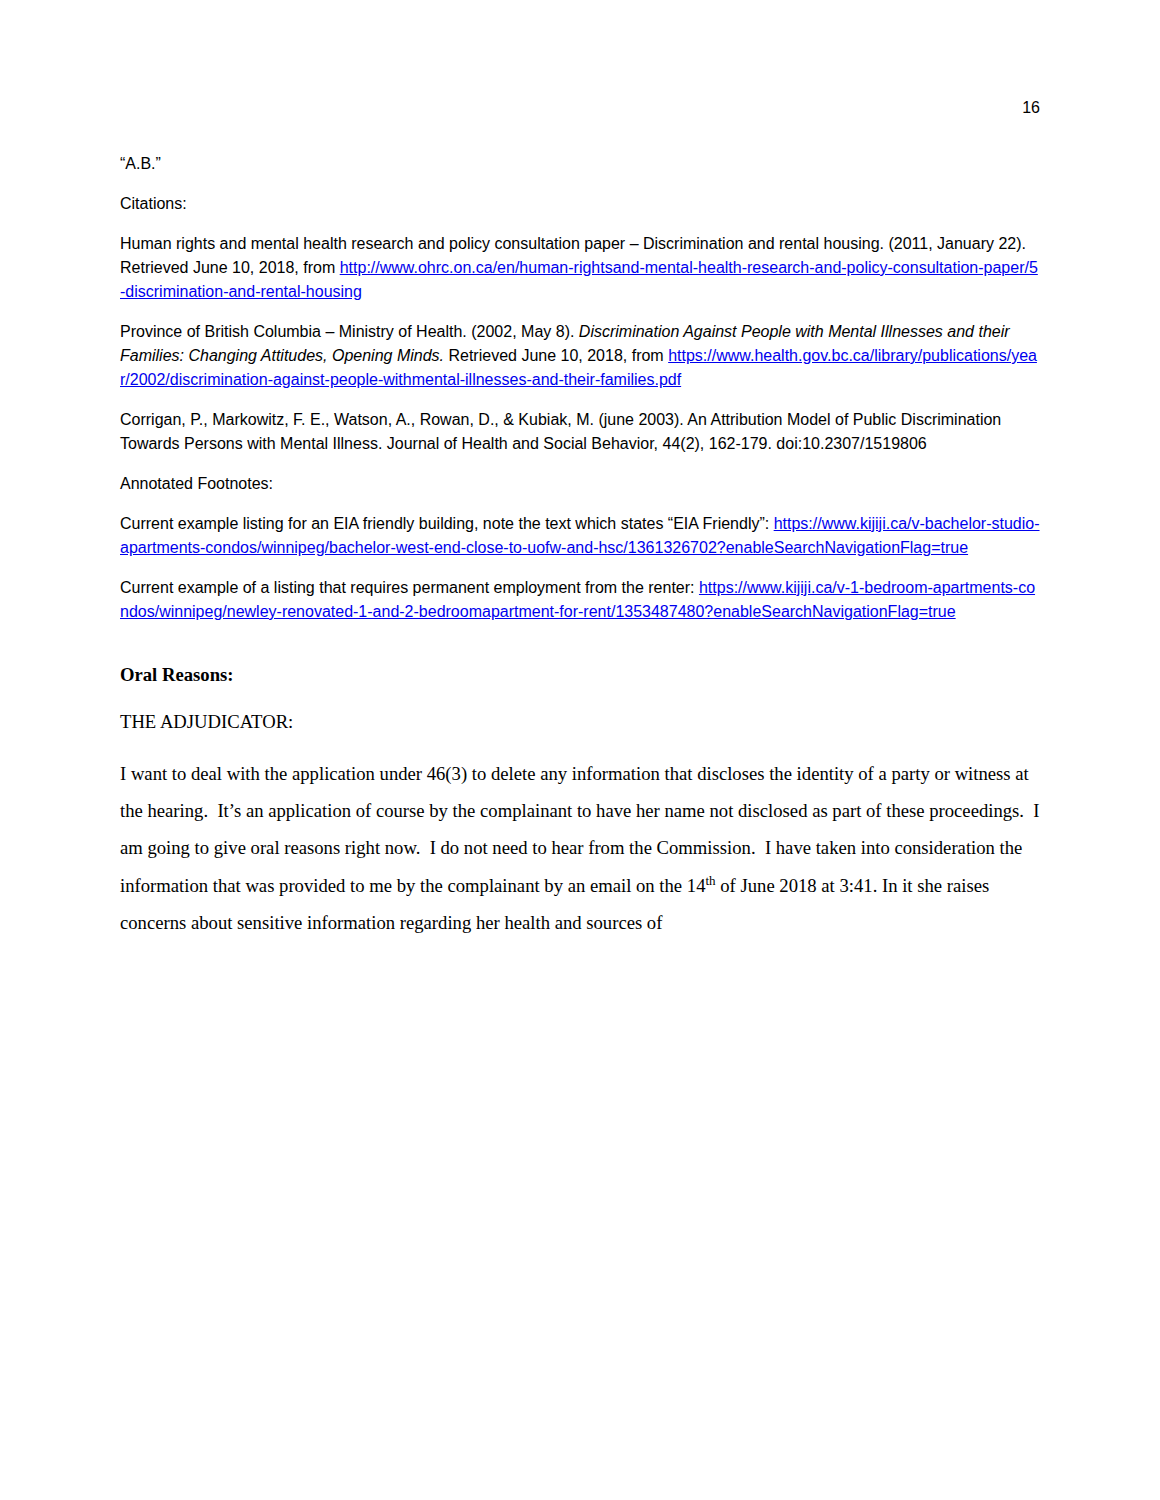16
“A.B.”
Citations:
Human rights and mental health research and policy consultation paper – Discrimination and rental housing. (2011, January 22). Retrieved June 10, 2018, from http://www.ohrc.on.ca/en/human-rightsand-mental-health-research-and-policy-consultation-paper/5-discrimination-and-rental-housing
Province of British Columbia – Ministry of Health. (2002, May 8). Discrimination Against People with Mental Illnesses and their Families: Changing Attitudes, Opening Minds. Retrieved June 10, 2018, from https://www.health.gov.bc.ca/library/publications/year/2002/discrimination-against-people-withmental-illnesses-and-their-families.pdf
Corrigan, P., Markowitz, F. E., Watson, A., Rowan, D., & Kubiak, M. (june 2003). An Attribution Model of Public Discrimination Towards Persons with Mental Illness. Journal of Health and Social Behavior, 44(2), 162-179. doi:10.2307/1519806
Annotated Footnotes:
Current example listing for an EIA friendly building, note the text which states “EIA Friendly”: https://www.kijiji.ca/v-bachelor-studio-apartments-condos/winnipeg/bachelor-west-end-close-to-uofw-and-hsc/1361326702?enableSearchNavigationFlag=true
Current example of a listing that requires permanent employment from the renter: https://www.kijiji.ca/v-1-bedroom-apartments-condos/winnipeg/newley-renovated-1-and-2-bedroomapartment-for-rent/1353487480?enableSearchNavigationFlag=true
Oral Reasons:
THE ADJUDICATOR:
I want to deal with the application under 46(3) to delete any information that discloses the identity of a party or witness at the hearing. It’s an application of course by the complainant to have her name not disclosed as part of these proceedings. I am going to give oral reasons right now. I do not need to hear from the Commission. I have taken into consideration the information that was provided to me by the complainant by an email on the 14th of June 2018 at 3:41. In it she raises concerns about sensitive information regarding her health and sources of